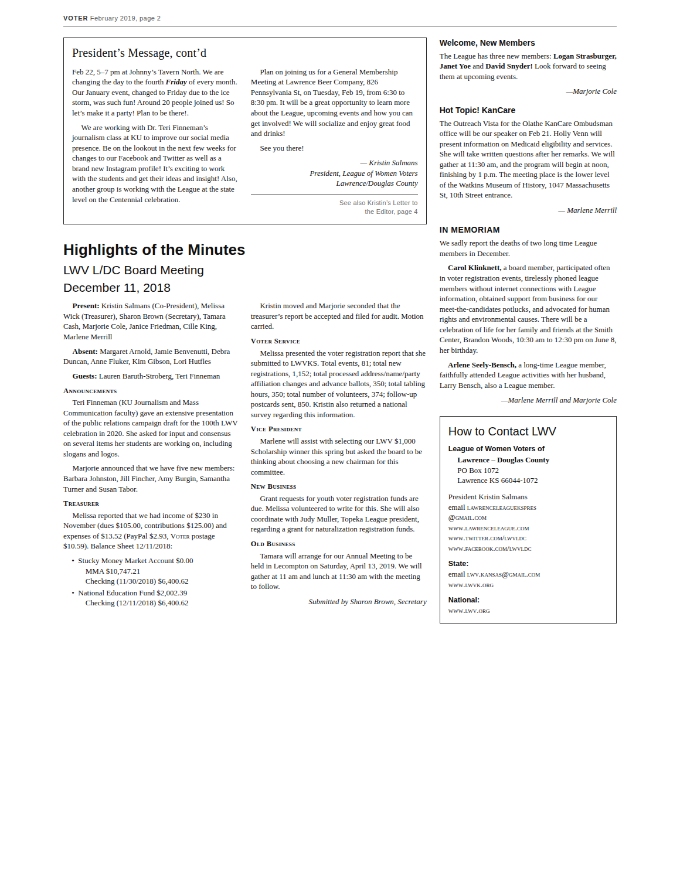VOTER February 2019, page 2
President’s Message, cont’d
Feb 22, 5–7 pm at Johnny’s Tavern North. We are changing the day to the fourth Friday of every month. Our January event, changed to Friday due to the ice storm, was such fun! Around 20 people joined us! So let’s make it a party! Plan to be there!.
We are working with Dr. Teri Finneman’s journalism class at KU to improve our social media presence. Be on the lookout in the next few weeks for changes to our Facebook and Twitter as well as a brand new Instagram profile! It’s exciting to work with the students and get their ideas and insight! Also, another group is working with the League at the state level on the Centennial celebration.
Plan on joining us for a General Membership Meeting at Lawrence Beer Company, 826 Pennsylvania St, on Tuesday, Feb 19, from 6:30 to 8:30 pm. It will be a great opportunity to learn more about the League, upcoming events and how you can get involved! We will socialize and enjoy great food and drinks!
See you there!
— Kristin Salmans
President, League of Women Voters
Lawrence/Douglas County
See also Kristin’s Letter to
the Editor, page 4
Highlights of the Minutes
LWV L/DC Board Meeting
December 11, 2018
Present: Kristin Salmans (Co-President), Melissa Wick (Treasurer), Sharon Brown (Secretary), Tamara Cash, Marjorie Cole, Janice Friedman, Cille King, Marlene Merrill
Absent: Margaret Arnold, Jamie Benvenutti, Debra Duncan, Anne Fluker, Kim Gibson, Lori Hutfles
Guests: Lauren Baruth-Stroberg, Teri Finneman
Announcements
Teri Finneman (KU Journalism and Mass Communication faculty) gave an extensive presentation of the public relations campaign draft for the 100th LWV celebration in 2020. She asked for input and consensus on several items her students are working on, including slogans and logos.
Marjorie announced that we have five new members: Barbara Johnston, Jill Fincher, Amy Burgin, Samantha Turner and Susan Tabor.
Treasurer
Melissa reported that we had income of $230 in November (dues $105.00, contributions $125.00) and expenses of $13.52 (PayPal $2.93, Voter postage $10.59). Balance Sheet 12/11/2018:
Stucky Money Market Account $0.00MMA $10,747.21 Checking (11/30/2018) $6,400.62
National Education Fund $2,002.39Checking (12/11/2018) $6,400.62
Kristin moved and Marjorie seconded that the treasurer’s report be accepted and filed for audit. Motion carried.
Voter Service
Melissa presented the voter registration report that she submitted to LWVKS. Total events, 81; total new registrations, 1,152; total processed address/name/party affiliation changes and advance ballots, 350; total tabling hours, 350; total number of volunteers, 374; follow-up postcards sent, 850. Kristin also returned a national survey regarding this information.
Vice President
Marlene will assist with selecting our LWV $1,000 Scholarship winner this spring but asked the board to be thinking about choosing a new chairman for this committee.
New Business
Grant requests for youth voter registration funds are due. Melissa volunteered to write for this. She will also coordinate with Judy Muller, Topeka League president, regarding a grant for naturalization registration funds.
Old Business
Tamara will arrange for our Annual Meeting to be held in Lecompton on Saturday, April 13, 2019. We will gather at 11 am and lunch at 11:30 am with the meeting to follow.
Submitted by Sharon Brown, Secretary
Welcome, New Members
The League has three new members: Logan Strasburger, Janet Yoe and David Snyder! Look forward to seeing them at upcoming events.
—Marjorie Cole
Hot Topic! KanCare
The Outreach Vista for the Olathe KanCare Ombudsman office will be our speaker on Feb 21. Holly Venn will present information on Medicaid eligibility and services. She will take written questions after her remarks. We will gather at 11:30 am, and the program will begin at noon, finishing by 1 p.m. The meeting place is the lower level of the Watkins Museum of History, 1047 Massachusetts St, 10th Street entrance.
— Marlene Merrill
IN MEMORIAM
We sadly report the deaths of two long time League members in December.
Carol Klinknett, a board member, participated often in voter registration events, tirelessly phoned league members without internet connections with League information, obtained support from business for our meet-the-candidates potlucks, and advocated for human rights and environmental causes. There will be a celebration of life for her family and friends at the Smith Center, Brandon Woods, 10:30 am to 12:30 pm on June 8, her birthday.
Arlene Seely-Bensch, a long-time League member, faithfully attended League activities with her husband, Larry Bensch, also a League member.
—Marlene Merrill and Marjorie Cole
How to Contact LWV
League of Women Voters of
Lawrence – Douglas County
PO Box 1072
Lawrence KS 66044-1072
President Kristin Salmans
email lawrenceleaguekspres
@gmail.com
www.lawrenceleague.com
www.twitter.com/lwvldc
www.facebook.com/lwvldc
State:
email lwv.kansas@gmail.com
www.lwvk.org
National:
www.lwv.org